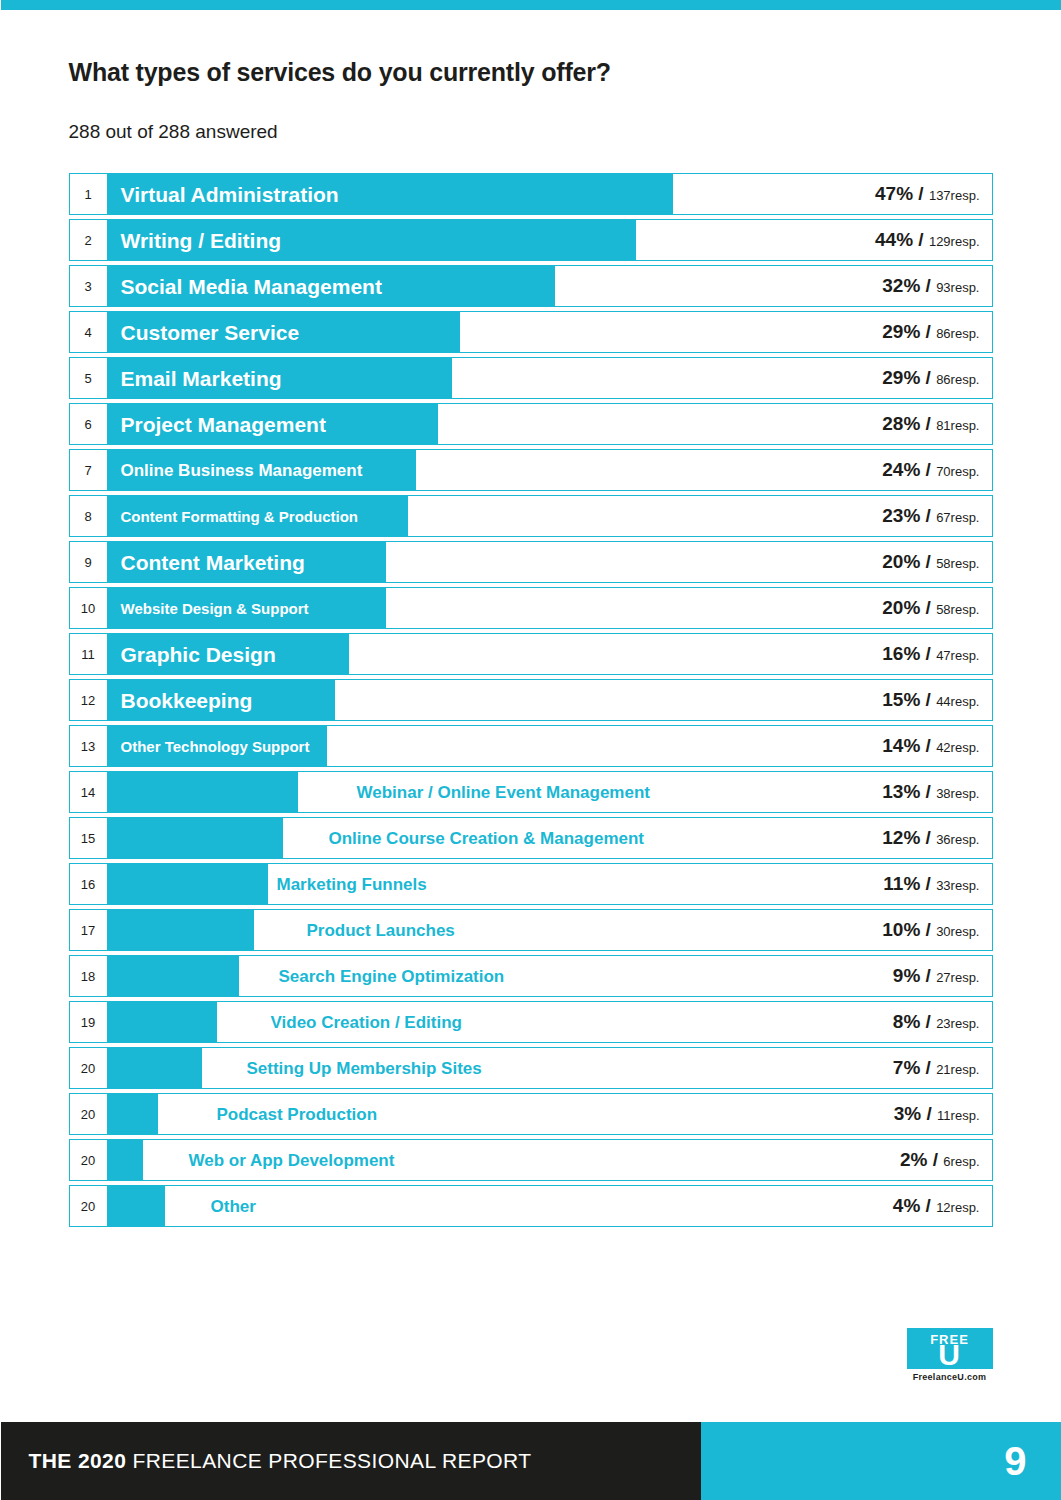What types of services do you currently offer?
288 out of 288 answered
| 1 | Virtual Administration | 47% / 137resp. |
| 2 | Writing / Editing | 44% / 129resp. |
| 3 | Social Media Management | 32% / 93resp. |
| 4 | Customer Service | 29% / 86resp. |
| 5 | Email Marketing | 29% / 86resp. |
| 6 | Project Management | 28% / 81resp. |
| 7 | Online Business Management | 24% / 70resp. |
| 8 | Content Formatting & Production | 23% / 67resp. |
| 9 | Content Marketing | 20% / 58resp. |
| 10 | Website Design & Support | 20% / 58resp. |
| 11 | Graphic Design | 16% / 47resp. |
| 12 | Bookkeeping | 15% / 44resp. |
| 13 | Other Technology Support | 14% / 42resp. |
| 14 | Webinar / Online Event Management | 13% / 38resp. |
| 15 | Online Course Creation & Management | 12% / 36resp. |
| 16 | Marketing Funnels | 11% / 33resp. |
| 17 | Product Launches | 10% / 30resp. |
| 18 | Search Engine Optimization | 9% / 27resp. |
| 19 | Video Creation / Editing | 8% / 23resp. |
| 20 | Setting Up Membership Sites | 7% / 21resp. |
| 20 | Podcast Production | 3% / 11resp. |
| 20 | Web or App Development | 2% / 6resp. |
| 20 | Other | 4% / 12resp. |
FREEU
FreelanceU.com
THE 2020 FREELANCE PROFESSIONAL REPORT
9